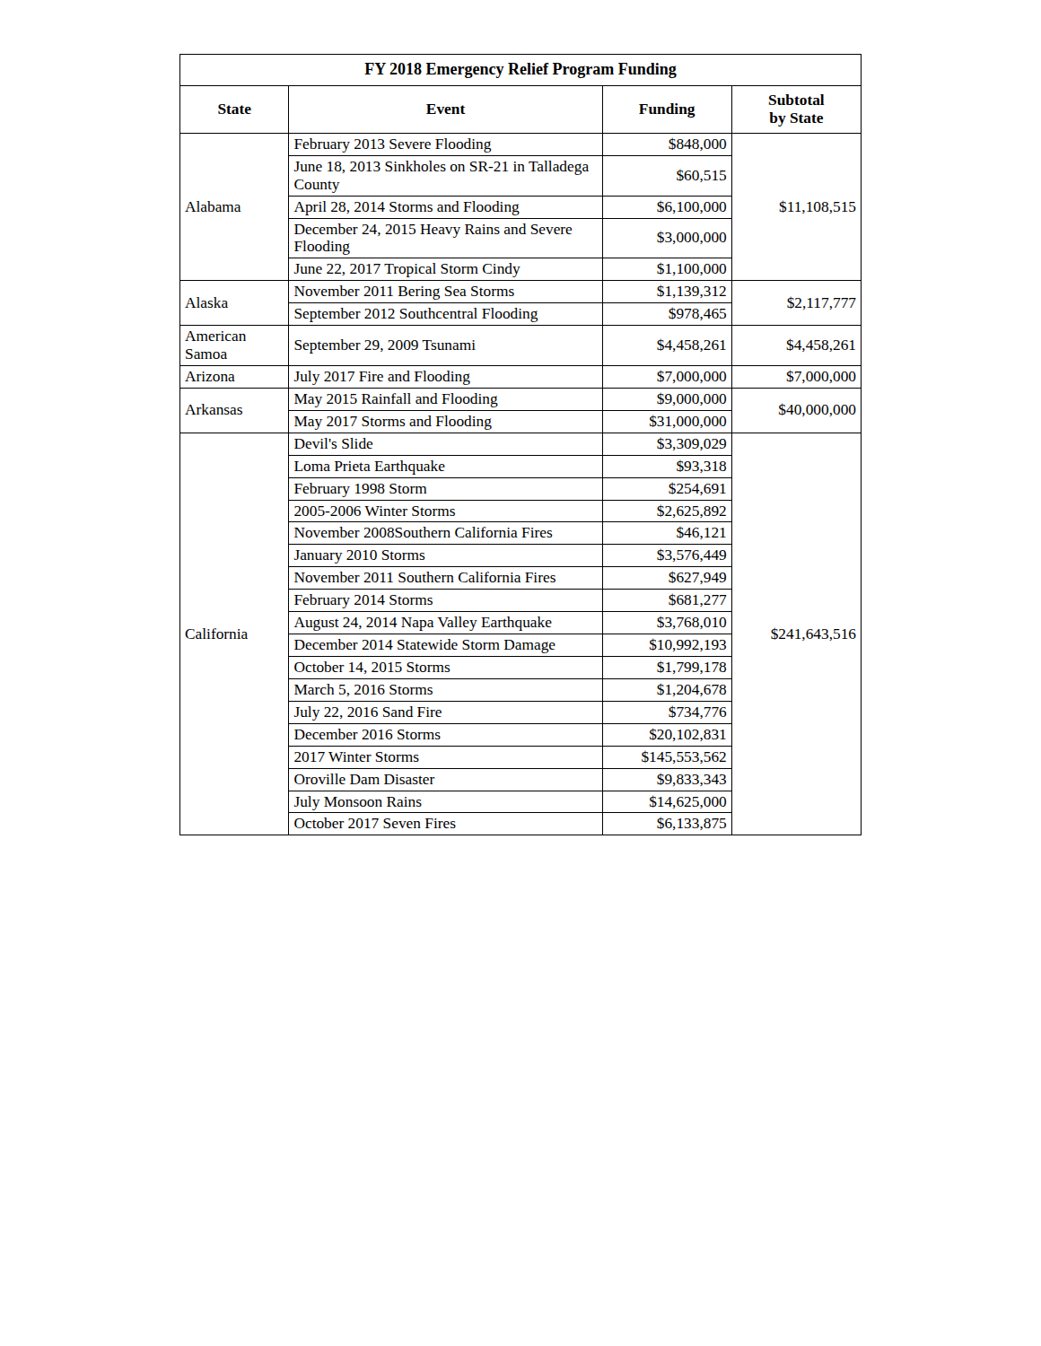FY 2018 Emergency Relief Program Funding
| State | Event | Funding | Subtotal by State |
| --- | --- | --- | --- |
| Alabama | February 2013 Severe Flooding | $848,000 | $11,108,515 |
| June 18, 2013 Sinkholes on SR-21 in Talladega County | $60,515 |
| April 28, 2014 Storms and Flooding | $6,100,000 |
| December 24, 2015 Heavy Rains and Severe Flooding | $3,000,000 |
| June 22, 2017 Tropical Storm Cindy | $1,100,000 |
| Alaska | November 2011 Bering Sea Storms | $1,139,312 | $2,117,777 |
| September 2012 Southcentral Flooding | $978,465 |
| American Samoa | September 29, 2009 Tsunami | $4,458,261 | $4,458,261 |
| Arizona | July 2017 Fire and Flooding | $7,000,000 | $7,000,000 |
| Arkansas | May 2015 Rainfall and Flooding | $9,000,000 | $40,000,000 |
| May 2017 Storms and Flooding | $31,000,000 |
| California | Devil's Slide | $3,309,029 | $241,643,516 |
| Loma Prieta Earthquake | $93,318 |
| February 1998 Storm | $254,691 |
| 2005-2006 Winter Storms | $2,625,892 |
| November 2008Southern California Fires | $46,121 |
| January 2010 Storms | $3,576,449 |
| November 2011 Southern California Fires | $627,949 |
| February 2014 Storms | $681,277 |
| August 24, 2014 Napa Valley Earthquake | $3,768,010 |
| December 2014 Statewide Storm Damage | $10,992,193 |
| October 14, 2015 Storms | $1,799,178 |
| March 5, 2016 Storms | $1,204,678 |
| July 22, 2016 Sand Fire | $734,776 |
| December 2016 Storms | $20,102,831 |
| 2017 Winter Storms | $145,553,562 |
| Oroville Dam Disaster | $9,833,343 |
| July Monsoon Rains | $14,625,000 |
| October 2017 Seven Fires | $6,133,875 |